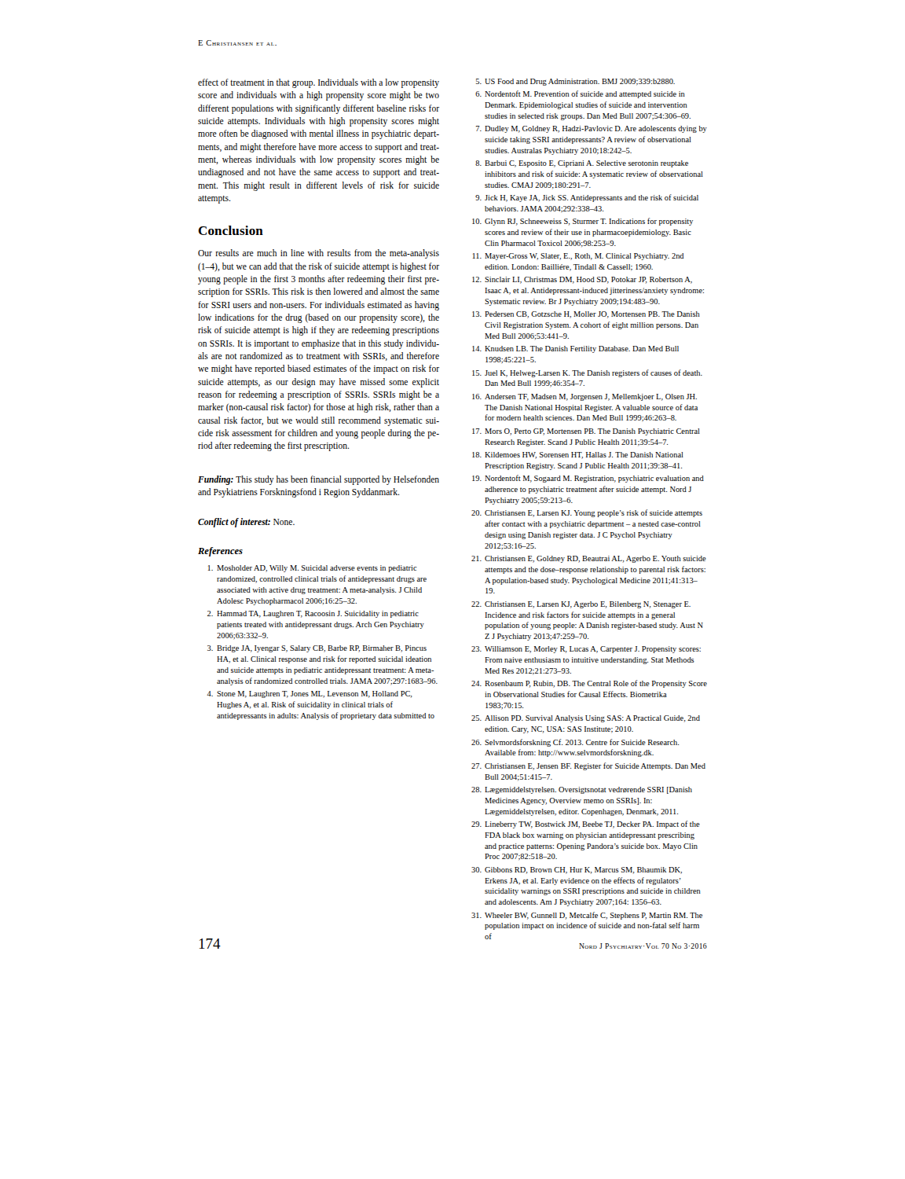E Christiansen et al.
effect of treatment in that group. Individuals with a low propensity score and individuals with a high propensity score might be two different populations with significantly different baseline risks for suicide attempts. Individuals with high propensity scores might more often be diagnosed with mental illness in psychiatric departments, and might therefore have more access to support and treatment, whereas individuals with low propensity scores might be undiagnosed and not have the same access to support and treatment. This might result in different levels of risk for suicide attempts.
Conclusion
Our results are much in line with results from the meta-analysis (1–4), but we can add that the risk of suicide attempt is highest for young people in the first 3 months after redeeming their first prescription for SSRIs. This risk is then lowered and almost the same for SSRI users and non-users. For individuals estimated as having low indications for the drug (based on our propensity score), the risk of suicide attempt is high if they are redeeming prescriptions on SSRIs. It is important to emphasize that in this study individuals are not randomized as to treatment with SSRIs, and therefore we might have reported biased estimates of the impact on risk for suicide attempts, as our design may have missed some explicit reason for redeeming a prescription of SSRIs. SSRIs might be a marker (non-causal risk factor) for those at high risk, rather than a causal risk factor, but we would still recommend systematic suicide risk assessment for children and young people during the period after redeeming the first prescription.
Funding: This study has been financial supported by Helsefonden and Psykiatriens Forskningsfond i Region Syddanmark.
Conflict of interest: None.
References
Mosholder AD, Willy M. Suicidal adverse events in pediatric randomized, controlled clinical trials of antidepressant drugs are associated with active drug treatment: A meta-analysis. J Child Adolesc Psychopharmacol 2006;16:25–32.
Hammad TA, Laughren T, Racoosin J. Suicidality in pediatric patients treated with antidepressant drugs. Arch Gen Psychiatry 2006;63:332–9.
Bridge JA, Iyengar S, Salary CB, Barbe RP, Birmaher B, Pincus HA, et al. Clinical response and risk for reported suicidal ideation and suicide attempts in pediatric antidepressant treatment: A meta-analysis of randomized controlled trials. JAMA 2007;297:1683–96.
Stone M, Laughren T, Jones ML, Levenson M, Holland PC, Hughes A, et al. Risk of suicidality in clinical trials of antidepressants in adults: Analysis of proprietary data submitted to
US Food and Drug Administration. BMJ 2009;339:b2880.
Nordentoft M. Prevention of suicide and attempted suicide in Denmark. Epidemiological studies of suicide and intervention studies in selected risk groups. Dan Med Bull 2007;54:306–69.
Dudley M, Goldney R, Hadzi-Pavlovic D. Are adolescents dying by suicide taking SSRI antidepressants? A review of observational studies. Australas Psychiatry 2010;18:242–5.
Barbui C, Esposito E, Cipriani A. Selective serotonin reuptake inhibitors and risk of suicide: A systematic review of observational studies. CMAJ 2009;180:291–7.
Jick H, Kaye JA, Jick SS. Antidepressants and the risk of suicidal behaviors. JAMA 2004;292:338–43.
Glynn RJ, Schneeweiss S, Sturmer T. Indications for propensity scores and review of their use in pharmacoepidemiology. Basic Clin Pharmacol Toxicol 2006;98:253–9.
Mayer-Gross W, Slater, E., Roth, M. Clinical Psychiatry. 2nd edition. London: Bailliére, Tindall & Cassell; 1960.
Sinclair LI, Christmas DM, Hood SD, Potokar JP, Robertson A, Isaac A, et al. Antidepressant-induced jitteriness/anxiety syndrome: Systematic review. Br J Psychiatry 2009;194:483–90.
Pedersen CB, Gotzsche H, Moller JO, Mortensen PB. The Danish Civil Registration System. A cohort of eight million persons. Dan Med Bull 2006;53:441–9.
Knudsen LB. The Danish Fertility Database. Dan Med Bull 1998;45:221–5.
Juel K, Helweg-Larsen K. The Danish registers of causes of death. Dan Med Bull 1999;46:354–7.
Andersen TF, Madsen M, Jorgensen J, Mellemkjoer L, Olsen JH. The Danish National Hospital Register. A valuable source of data for modern health sciences. Dan Med Bull 1999;46:263–8.
Mors O, Perto GP, Mortensen PB. The Danish Psychiatric Central Research Register. Scand J Public Health 2011;39:54–7.
Kildemoes HW, Sorensen HT, Hallas J. The Danish National Prescription Registry. Scand J Public Health 2011;39:38–41.
Nordentoft M, Sogaard M. Registration, psychiatric evaluation and adherence to psychiatric treatment after suicide attempt. Nord J Psychiatry 2005;59:213–6.
Christiansen E, Larsen KJ. Young people’s risk of suicide attempts after contact with a psychiatric department – a nested case-control design using Danish register data. J C Psychol Psychiatry 2012;53:16–25.
Christiansen E, Goldney RD, Beautrai AL, Agerbo E. Youth suicide attempts and the dose–response relationship to parental risk factors: A population-based study. Psychological Medicine 2011;41:313–19.
Christiansen E, Larsen KJ, Agerbo E, Bilenberg N, Stenager E. Incidence and risk factors for suicide attempts in a general population of young people: A Danish register-based study. Aust N Z J Psychiatry 2013;47:259–70.
Williamson E, Morley R, Lucas A, Carpenter J. Propensity scores: From naive enthusiasm to intuitive understanding. Stat Methods Med Res 2012;21:273–93.
Rosenbaum P, Rubin, DB. The Central Role of the Propensity Score in Observational Studies for Causal Effects. Biometrika 1983;70:15.
Allison PD. Survival Analysis Using SAS: A Practical Guide, 2nd edition. Cary, NC, USA: SAS Institute; 2010.
Selvmordsforskning Cf. 2013. Centre for Suicide Research. Available from: http://www.selvmordsforskning.dk.
Christiansen E, Jensen BF. Register for Suicide Attempts. Dan Med Bull 2004;51:415–7.
Lægemiddelstyrelsen. Oversigtsnotat vedrørende SSRI [Danish Medicines Agency, Overview memo on SSRIs]. In: Lægemiddelstyrelsen, editor. Copenhagen, Denmark, 2011.
Lineberry TW, Bostwick JM, Beebe TJ, Decker PA. Impact of the FDA black box warning on physician antidepressant prescribing and practice patterns: Opening Pandora’s suicide box. Mayo Clin Proc 2007;82:518–20.
Gibbons RD, Brown CH, Hur K, Marcus SM, Bhaumik DK, Erkens JA, et al. Early evidence on the effects of regulators’ suicidality warnings on SSRI prescriptions and suicide in children and adolescents. Am J Psychiatry 2007;164: 1356–63.
Wheeler BW, Gunnell D, Metcalfe C, Stephens P, Martin RM. The population impact on incidence of suicide and non-fatal self harm of
174
Nord J Psychiatry·Vol 70 No 3·2016